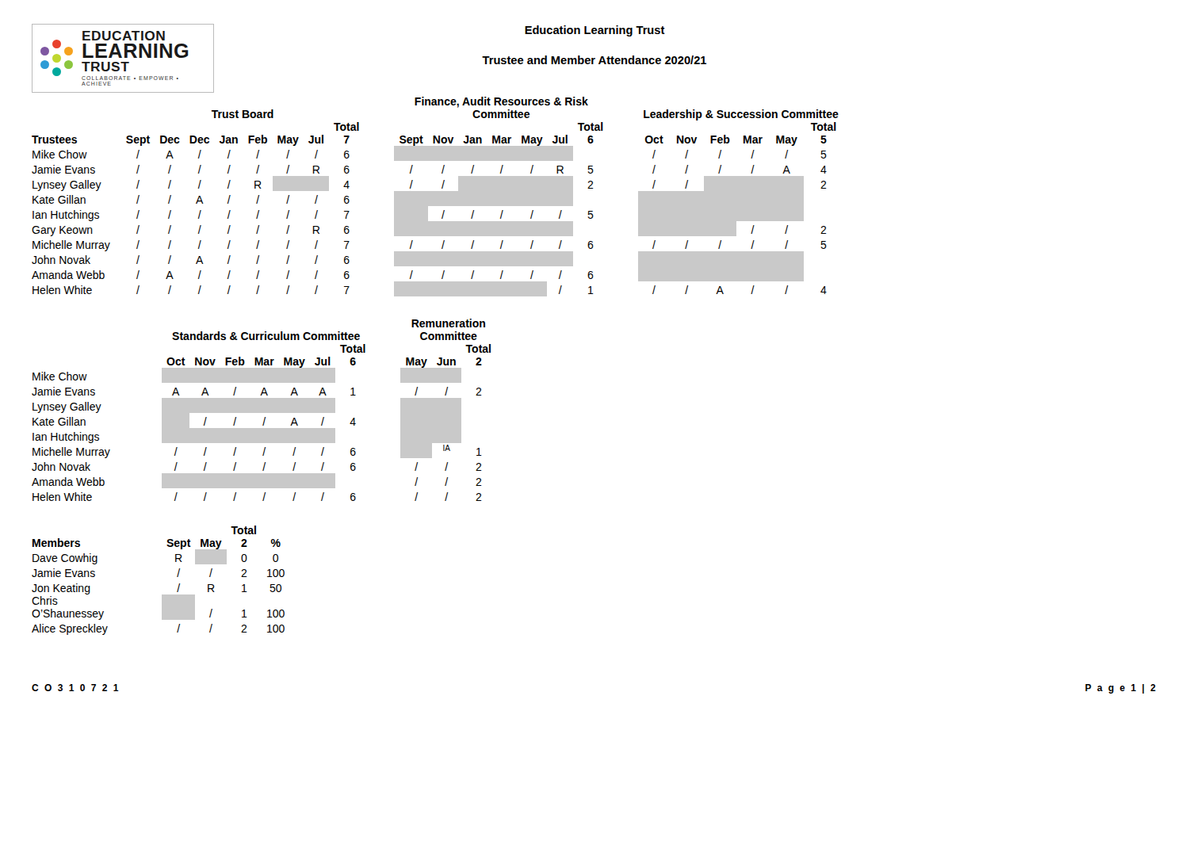EDUCATION
LEARNING
TRUST
COLLABORATE • EMPOWER • ACHIEVE
Education Learning Trust
Trustee and Member Attendance 2020/21
| | Trust Board | | Finance, Audit Resources & Risk Committee | | Leadership & Succession Committee |
| Trustees | Sept | Dec | Dec | Jan | Feb | May | Jul | Total 7 | | Sept | Nov | Jan | Mar | May | Jul | Total 6 | | Oct | Nov | Feb | Mar | May | Total 5 |
| Mike Chow | / | A | / | / | / | / | / | 6 | | | | | / | / | / | / | / | 5 |
| Jamie Evans | / | / | / | / | / | / | R | 6 | | / | / | / | / | / | R | 5 | | / | / | / | / | A | 4 |
| Lynsey Galley | / | / | / | / | R | | | 4 | | / | / | | | | | 2 | | / | / | | | | 2 |
| Kate Gillan | / | / | A | / | / | / | / | 6 | | | | | | |
| Ian Hutchings | / | / | / | / | / | / | / | 7 | | | / | / | / | / | / | 5 | | | |
| Gary Keown | / | / | / | / | / | / | R | 6 | | | | | | / | / | 2 |
| Michelle Murray | / | / | / | / | / | / | / | 7 | | / | / | / | / | / | / | 6 | | / | / | / | / | / | 5 |
| John Novak | / | / | A | / | / | / | / | 6 | | | | | | |
| Amanda Webb | / | A | / | / | / | / | / | 6 | | / | / | / | / | / | / | 6 | | | |
| Helen White | / | / | / | / | / | / | / | 7 | | | / | 1 | | / | / | A | / | / | 4 |
| | Standards & Curriculum Committee | | Remuneration Committee |
| | Oct | Nov | Feb | Mar | May | Jul | Total 6 | | May | Jun | Total 2 |
| Mike Chow | | | | | |
| Jamie Evans | A | A | / | A | A | A | 1 | | / | / | 2 |
| Lynsey Galley | | | | | |
| Kate Gillan | | / | / | / | A | / | 4 | | | |
| Ian Hutchings | | | | | |
| Michelle Murray | / | / | / | / | / | / | 6 | | | IA | 1 |
| John Novak | / | / | / | / | / | / | 6 | | / | / | 2 |
| Amanda Webb | | | | / | / | 2 |
| Helen White | / | / | / | / | / | / | 6 | | / | / | 2 |
| Members | Sept | May | Total 2 | % |
| --- | --- | --- | --- | --- |
| Dave Cowhig | R | | 0 | 0 |
| Jamie Evans | / | / | 2 | 100 |
| Jon Keating | / | R | 1 | 50 |
| Chris O’Shaunessey | | / | 1 | 100 |
| Alice Spreckley | / | / | 2 | 100 |
C O 3 1 0 7 2 1
P a g e 1 | 2